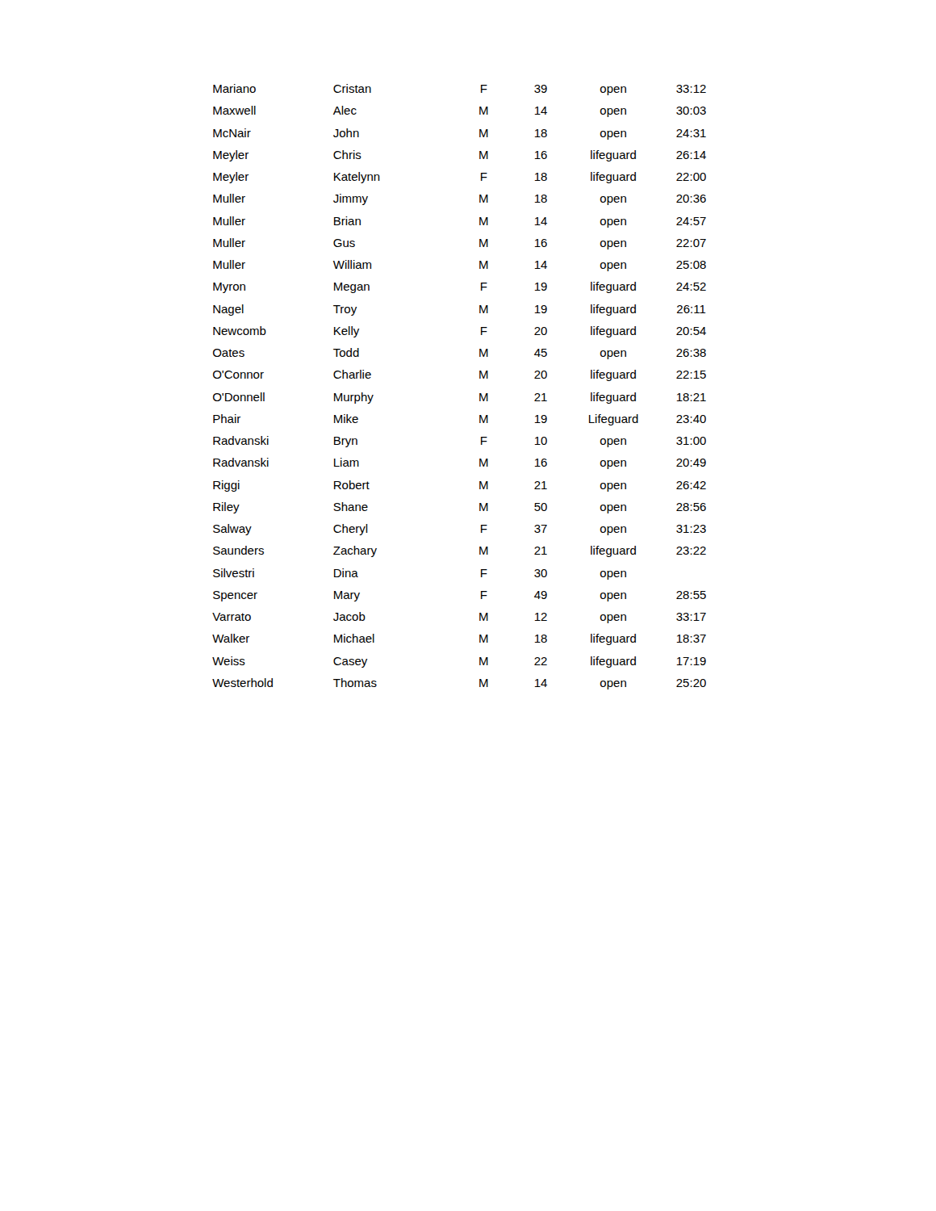| Mariano | Cristan | F | 39 | open | 33:12 |
| Maxwell | Alec | M | 14 | open | 30:03 |
| McNair | John | M | 18 | open | 24:31 |
| Meyler | Chris | M | 16 | lifeguard | 26:14 |
| Meyler | Katelynn | F | 18 | lifeguard | 22:00 |
| Muller | Jimmy | M | 18 | open | 20:36 |
| Muller | Brian | M | 14 | open | 24:57 |
| Muller | Gus | M | 16 | open | 22:07 |
| Muller | William | M | 14 | open | 25:08 |
| Myron | Megan | F | 19 | lifeguard | 24:52 |
| Nagel | Troy | M | 19 | lifeguard | 26:11 |
| Newcomb | Kelly | F | 20 | lifeguard | 20:54 |
| Oates | Todd | M | 45 | open | 26:38 |
| O'Connor | Charlie | M | 20 | lifeguard | 22:15 |
| O'Donnell | Murphy | M | 21 | lifeguard | 18:21 |
| Phair | Mike | M | 19 | Lifeguard | 23:40 |
| Radvanski | Bryn | F | 10 | open | 31:00 |
| Radvanski | Liam | M | 16 | open | 20:49 |
| Riggi | Robert | M | 21 | open | 26:42 |
| Riley | Shane | M | 50 | open | 28:56 |
| Salway | Cheryl | F | 37 | open | 31:23 |
| Saunders | Zachary | M | 21 | lifeguard | 23:22 |
| Silvestri | Dina | F | 30 | open | |
| Spencer | Mary | F | 49 | open | 28:55 |
| Varrato | Jacob | M | 12 | open | 33:17 |
| Walker | Michael | M | 18 | lifeguard | 18:37 |
| Weiss | Casey | M | 22 | lifeguard | 17:19 |
| Westerhold | Thomas | M | 14 | open | 25:20 |